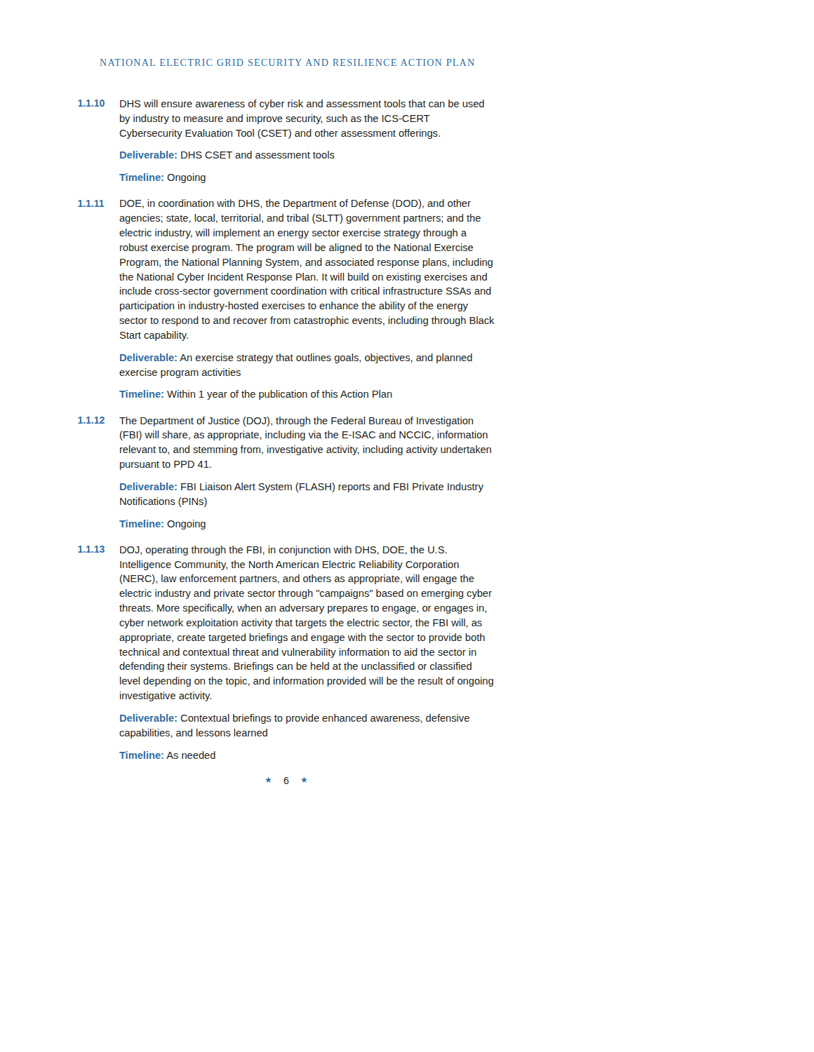National Electric Grid Security and Resilience Action Plan
1.1.10
DHS will ensure awareness of cyber risk and assessment tools that can be used by industry to measure and improve security, such as the ICS-CERT Cybersecurity Evaluation Tool (CSET) and other assessment offerings.
Deliverable: DHS CSET and assessment tools
Timeline: Ongoing
1.1.11
DOE, in coordination with DHS, the Department of Defense (DOD), and other agencies; state, local, territorial, and tribal (SLTT) government partners; and the electric industry, will implement an energy sector exercise strategy through a robust exercise program. The program will be aligned to the National Exercise Program, the National Planning System, and associated response plans, including the National Cyber Incident Response Plan. It will build on existing exercises and include cross-sector government coordination with critical infrastructure SSAs and participation in industry-hosted exercises to enhance the ability of the energy sector to respond to and recover from catastrophic events, including through Black Start capability.
Deliverable: An exercise strategy that outlines goals, objectives, and planned exercise program activities
Timeline: Within 1 year of the publication of this Action Plan
1.1.12
The Department of Justice (DOJ), through the Federal Bureau of Investigation (FBI) will share, as appropriate, including via the E-ISAC and NCCIC, information relevant to, and stemming from, investigative activity, including activity undertaken pursuant to PPD 41.
Deliverable: FBI Liaison Alert System (FLASH) reports and FBI Private Industry Notifications (PINs)
Timeline: Ongoing
1.1.13
DOJ, operating through the FBI, in conjunction with DHS, DOE, the U.S. Intelligence Community, the North American Electric Reliability Corporation (NERC), law enforcement partners, and others as appropriate, will engage the electric industry and private sector through "campaigns" based on emerging cyber threats. More specifically, when an adversary prepares to engage, or engages in, cyber network exploitation activity that targets the electric sector, the FBI will, as appropriate, create targeted briefings and engage with the sector to provide both technical and contextual threat and vulnerability information to aid the sector in defending their systems. Briefings can be held at the unclassified or classified level depending on the topic, and information provided will be the result of ongoing investigative activity.
Deliverable: Contextual briefings to provide enhanced awareness, defensive capabilities, and lessons learned
Timeline: As needed
★6★